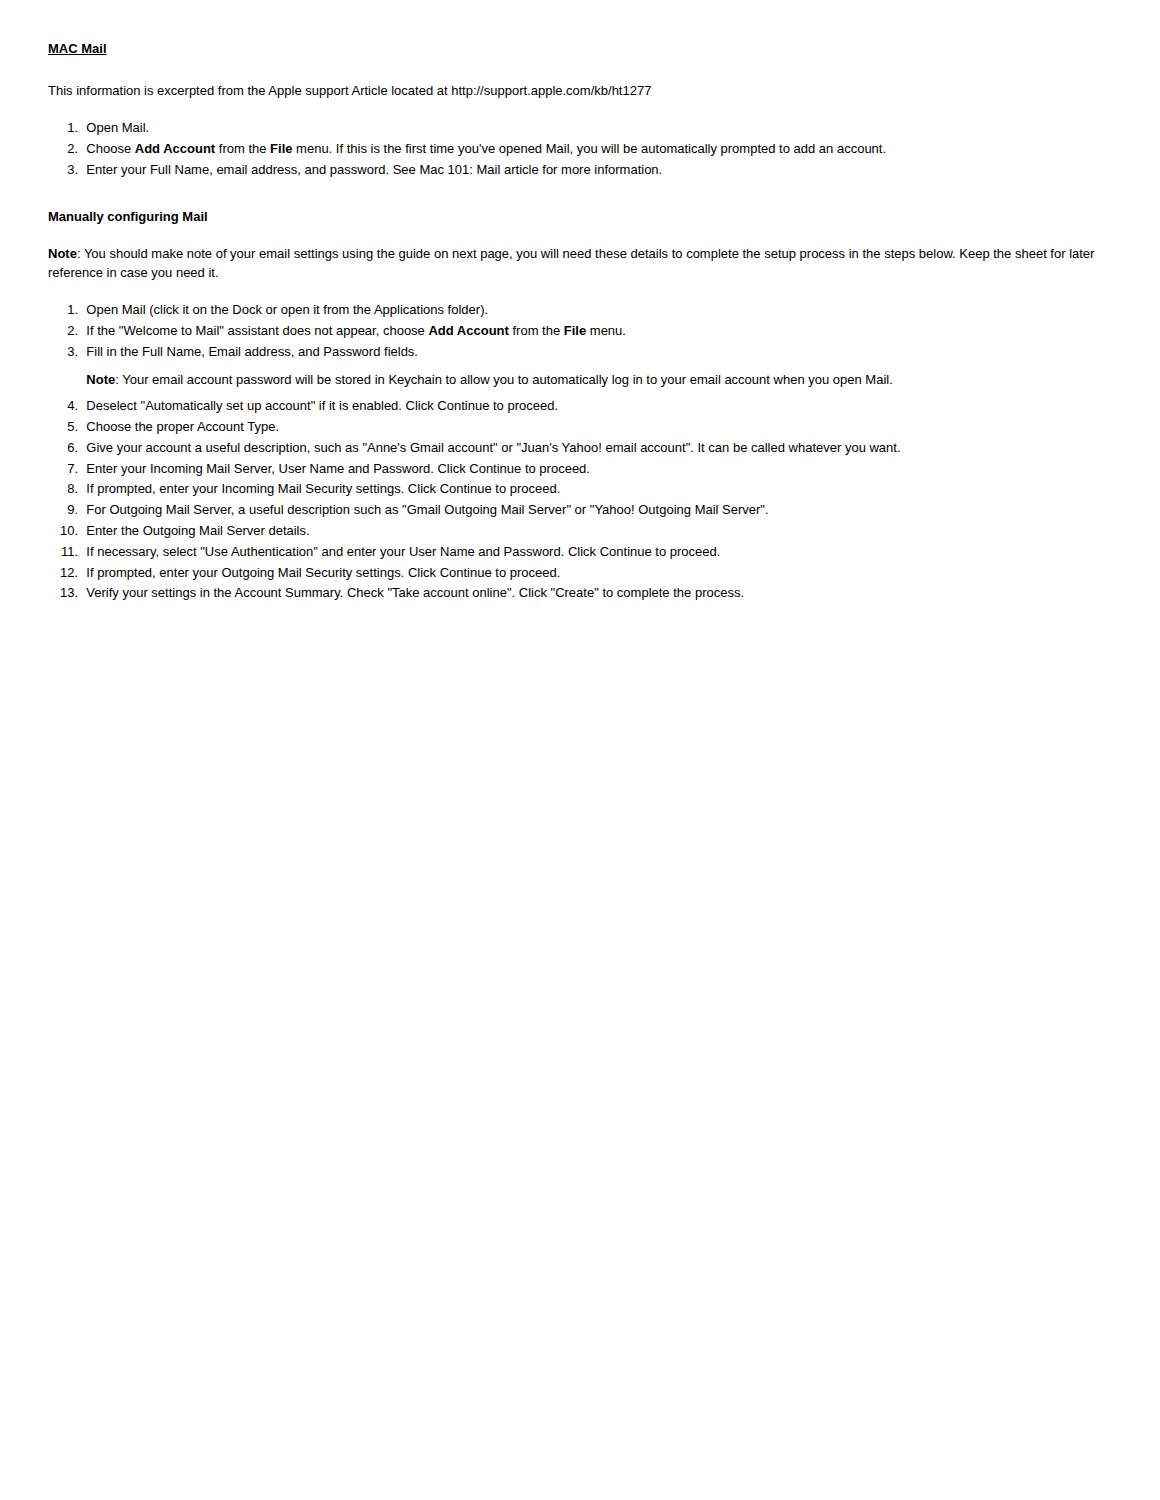MAC Mail
This information is excerpted from the Apple support Article located at http://support.apple.com/kb/ht1277
Open Mail.
Choose Add Account from the File menu. If this is the first time you've opened Mail, you will be automatically prompted to add an account.
Enter your Full Name, email address, and password. See Mac 101: Mail article for more information.
Manually configuring Mail
Note: You should make note of your email settings using the guide on next page, you will need these details to complete the setup process in the steps below. Keep the sheet for later reference in case you need it.
Open Mail (click it on the Dock or open it from the Applications folder).
If the "Welcome to Mail" assistant does not appear, choose Add Account from the File menu.
Fill in the Full Name, Email address, and Password fields.
Note: Your email account password will be stored in Keychain to allow you to automatically log in to your email account when you open Mail.
Deselect "Automatically set up account" if it is enabled. Click Continue to proceed.
Choose the proper Account Type.
Give your account a useful description, such as "Anne's Gmail account" or "Juan's Yahoo! email account". It can be called whatever you want.
Enter your Incoming Mail Server, User Name and Password. Click Continue to proceed.
If prompted, enter your Incoming Mail Security settings. Click Continue to proceed.
For Outgoing Mail Server, a useful description such as "Gmail Outgoing Mail Server" or "Yahoo! Outgoing Mail Server".
Enter the Outgoing Mail Server details.
If necessary, select "Use Authentication" and enter your User Name and Password. Click Continue to proceed.
If prompted, enter your Outgoing Mail Security settings. Click Continue to proceed.
Verify your settings in the Account Summary. Check "Take account online". Click "Create" to complete the process.